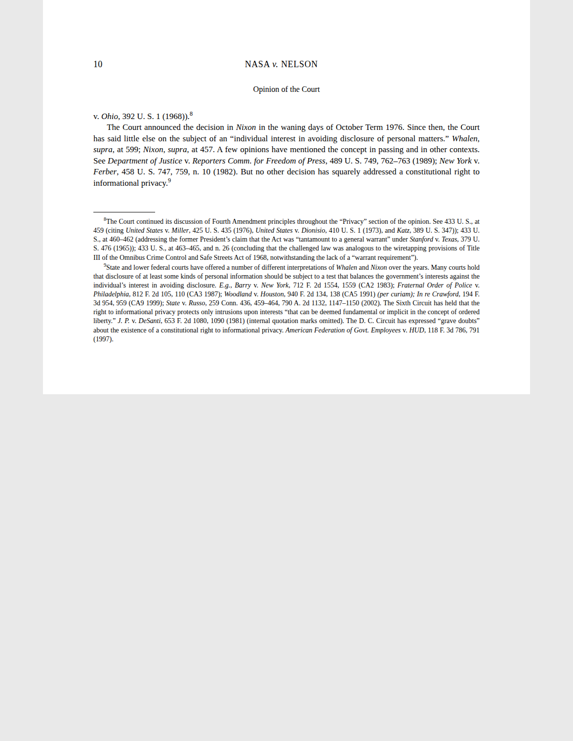10 NASA v. NELSON
Opinion of the Court
v. Ohio, 392 U. S. 1 (1968)).8
The Court announced the decision in Nixon in the waning days of October Term 1976. Since then, the Court has said little else on the subject of an “individual interest in avoiding disclosure of personal matters.” Whalen, supra, at 599; Nixon, supra, at 457. A few opinions have mentioned the concept in passing and in other contexts. See Department of Justice v. Reporters Comm. for Freedom of Press, 489 U. S. 749, 762–763 (1989); New York v. Ferber, 458 U. S. 747, 759, n. 10 (1982). But no other decision has squarely addressed a constitutional right to informational privacy.9
8The Court continued its discussion of Fourth Amendment principles throughout the “Privacy” section of the opinion. See 433 U. S., at 459 (citing United States v. Miller, 425 U. S. 435 (1976), United States v. Dionisio, 410 U. S. 1 (1973), and Katz, 389 U. S. 347)); 433 U. S., at 460–462 (addressing the former President’s claim that the Act was “tantamount to a general warrant” under Stanford v. Texas, 379 U. S. 476 (1965)); 433 U. S., at 463–465, and n. 26 (concluding that the challenged law was analogous to the wiretapping provisions of Title III of the Omnibus Crime Control and Safe Streets Act of 1968, notwithstanding the lack of a “warrant requirement”).
9State and lower federal courts have offered a number of different interpretations of Whalen and Nixon over the years. Many courts hold that disclosure of at least some kinds of personal information should be subject to a test that balances the government’s interests against the individual’s interest in avoiding disclosure. E.g., Barry v. New York, 712 F. 2d 1554, 1559 (CA2 1983); Fraternal Order of Police v. Philadelphia, 812 F. 2d 105, 110 (CA3 1987); Woodland v. Houston, 940 F. 2d 134, 138 (CA5 1991) (per curiam); In re Crawford, 194 F. 3d 954, 959 (CA9 1999); State v. Russo, 259 Conn. 436, 459–464, 790 A. 2d 1132, 1147–1150 (2002). The Sixth Circuit has held that the right to informational privacy protects only intrusions upon interests “that can be deemed fundamental or implicit in the concept of ordered liberty.” J. P. v. DeSanti, 653 F. 2d 1080, 1090 (1981) (internal quotation marks omitted). The D. C. Circuit has expressed “grave doubts” about the existence of a constitutional right to informational privacy. American Federation of Govt. Employees v. HUD, 118 F. 3d 786, 791 (1997).